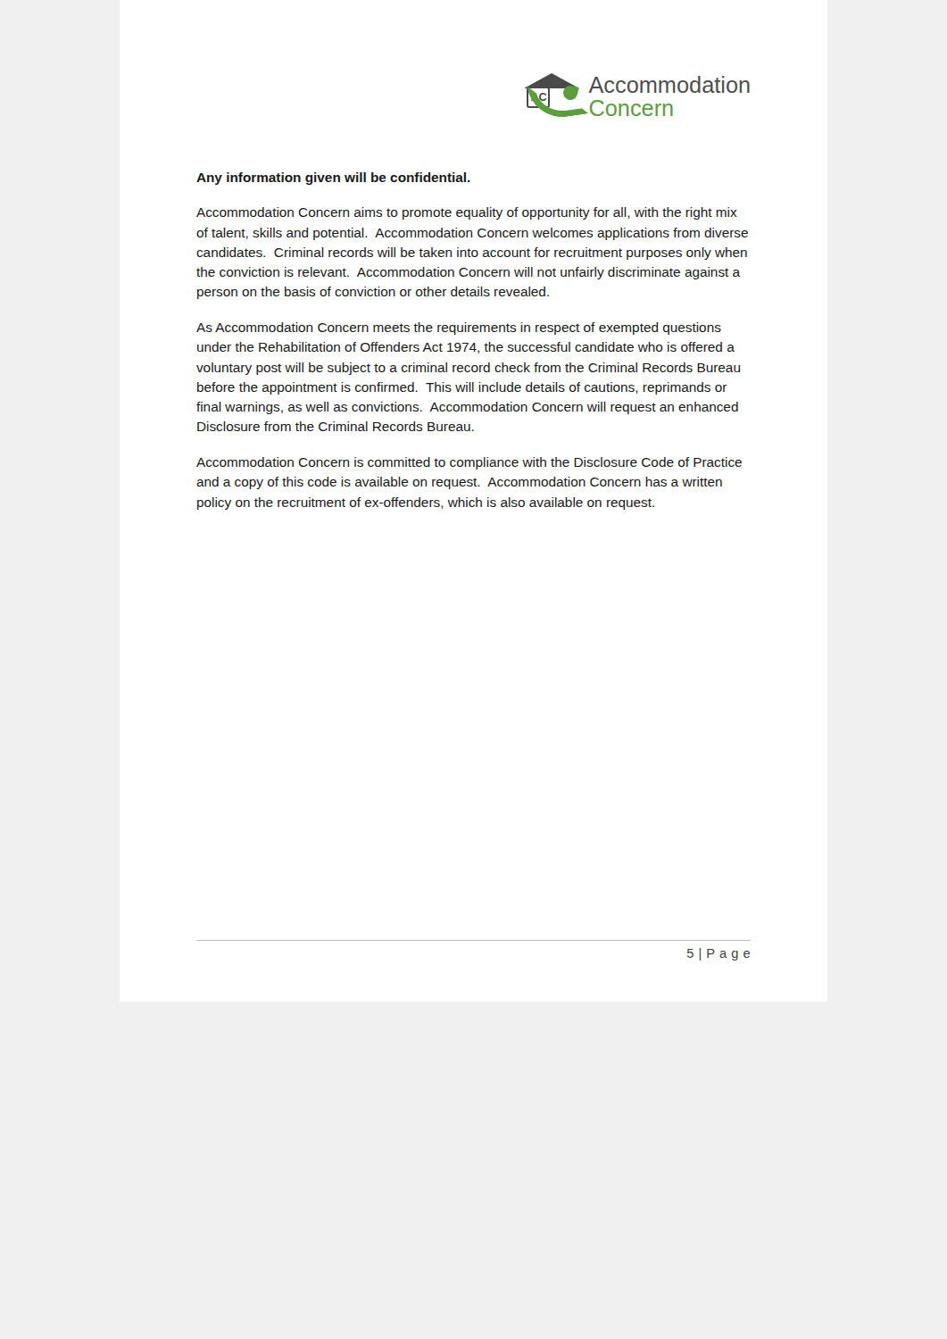AC
Accommodation
Concern
Any information given will be confidential.
Accommodation Concern aims to promote equality of opportunity for all, with the right mix of talent, skills and potential. Accommodation Concern welcomes applications from diverse candidates. Criminal records will be taken into account for recruitment purposes only when the conviction is relevant. Accommodation Concern will not unfairly discriminate against a person on the basis of conviction or other details revealed.
As Accommodation Concern meets the requirements in respect of exempted questions under the Rehabilitation of Offenders Act 1974, the successful candidate who is offered a voluntary post will be subject to a criminal record check from the Criminal Records Bureau before the appointment is confirmed. This will include details of cautions, reprimands or final warnings, as well as convictions. Accommodation Concern will request an enhanced Disclosure from the Criminal Records Bureau.
Accommodation Concern is committed to compliance with the Disclosure Code of Practice and a copy of this code is available on request. Accommodation Concern has a written policy on the recruitment of ex-offenders, which is also available on request.
5 | P a g e